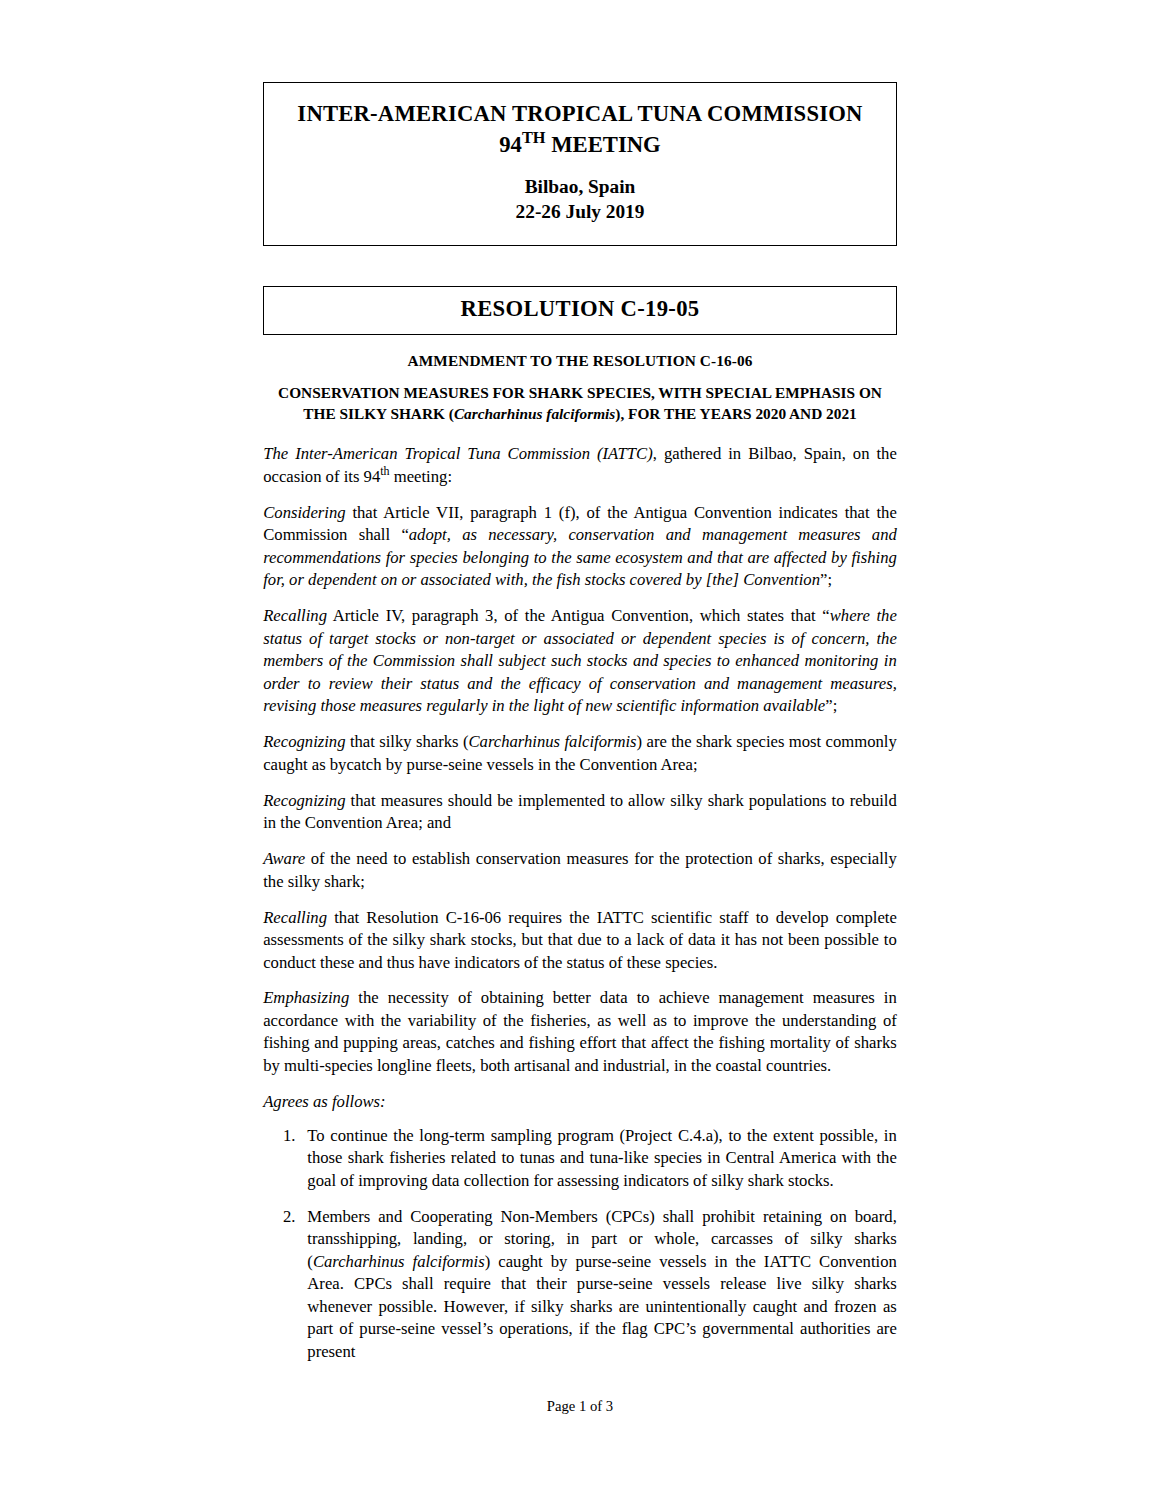INTER-AMERICAN TROPICAL TUNA COMMISSION
94TH MEETING
Bilbao, Spain
22-26 July 2019
RESOLUTION C-19-05
AMMENDMENT TO THE RESOLUTION C-16-06
CONSERVATION MEASURES FOR SHARK SPECIES, WITH SPECIAL EMPHASIS ON THE SILKY SHARK (Carcharhinus falciformis), FOR THE YEARS 2020 AND 2021
The Inter-American Tropical Tuna Commission (IATTC), gathered in Bilbao, Spain, on the occasion of its 94th meeting:
Considering that Article VII, paragraph 1 (f), of the Antigua Convention indicates that the Commission shall “adopt, as necessary, conservation and management measures and recommendations for species belonging to the same ecosystem and that are affected by fishing for, or dependent on or associated with, the fish stocks covered by [the] Convention”;
Recalling Article IV, paragraph 3, of the Antigua Convention, which states that “where the status of target stocks or non-target or associated or dependent species is of concern, the members of the Commission shall subject such stocks and species to enhanced monitoring in order to review their status and the efficacy of conservation and management measures, revising those measures regularly in the light of new scientific information available”;
Recognizing that silky sharks (Carcharhinus falciformis) are the shark species most commonly caught as bycatch by purse-seine vessels in the Convention Area;
Recognizing that measures should be implemented to allow silky shark populations to rebuild in the Convention Area; and
Aware of the need to establish conservation measures for the protection of sharks, especially the silky shark;
Recalling that Resolution C-16-06 requires the IATTC scientific staff to develop complete assessments of the silky shark stocks, but that due to a lack of data it has not been possible to conduct these and thus have indicators of the status of these species.
Emphasizing the necessity of obtaining better data to achieve management measures in accordance with the variability of the fisheries, as well as to improve the understanding of fishing and pupping areas, catches and fishing effort that affect the fishing mortality of sharks by multi-species longline fleets, both artisanal and industrial, in the coastal countries.
Agrees as follows:
To continue the long-term sampling program (Project C.4.a), to the extent possible, in those shark fisheries related to tunas and tuna-like species in Central America with the goal of improving data collection for assessing indicators of silky shark stocks.
Members and Cooperating Non-Members (CPCs) shall prohibit retaining on board, transshipping, landing, or storing, in part or whole, carcasses of silky sharks (Carcharhinus falciformis) caught by purse-seine vessels in the IATTC Convention Area. CPCs shall require that their purse-seine vessels release live silky sharks whenever possible. However, if silky sharks are unintentionally caught and frozen as part of purse-seine vessel’s operations, if the flag CPC’s governmental authorities are present
Page 1 of 3